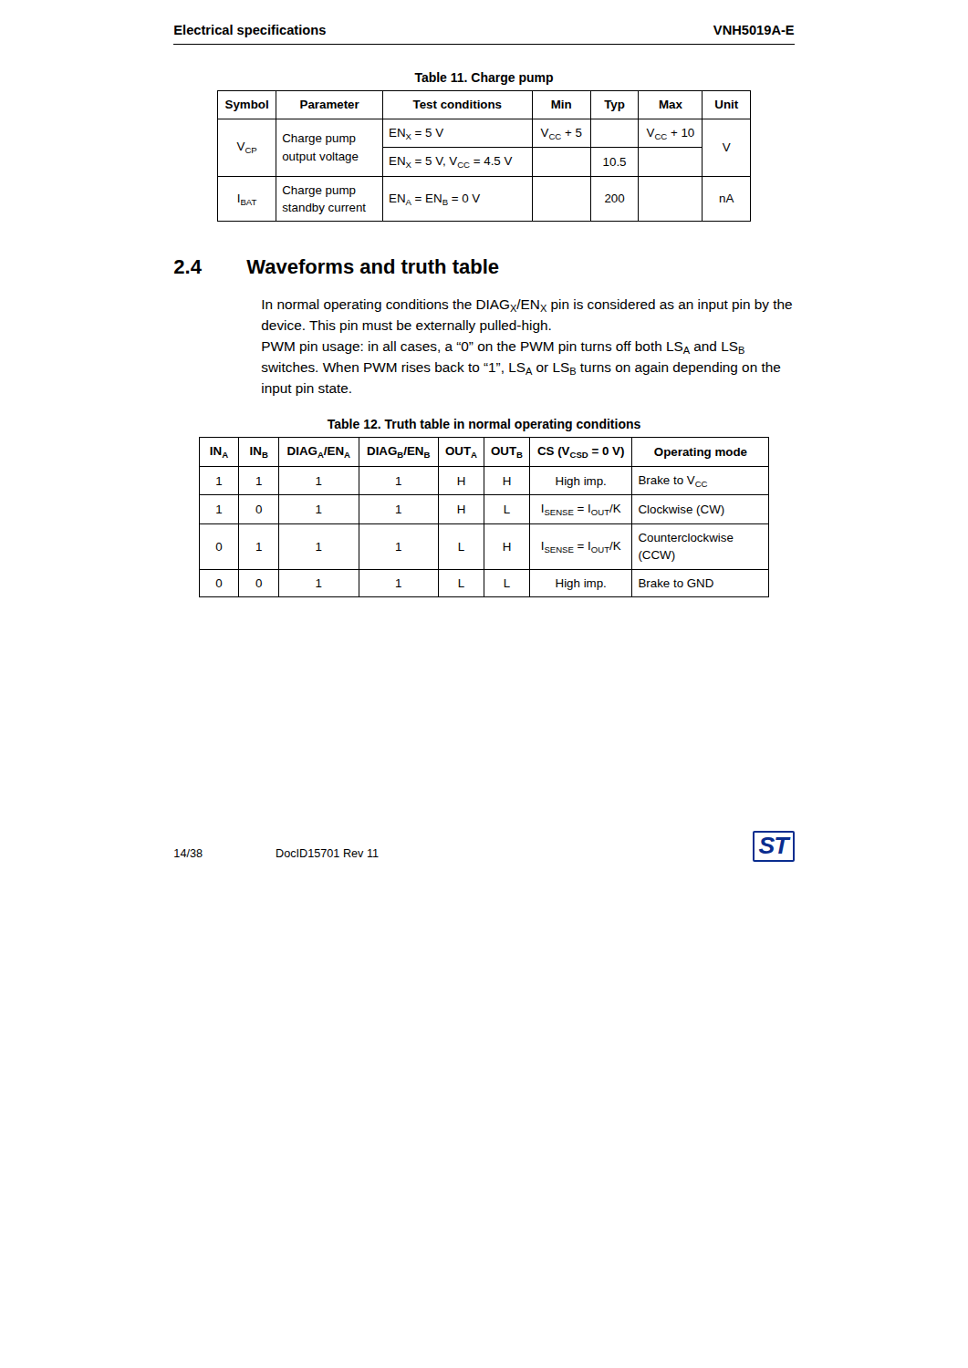Electrical specifications
VNH5019A-E
Table 11. Charge pump
| Symbol | Parameter | Test conditions | Min | Typ | Max | Unit |
| --- | --- | --- | --- | --- | --- | --- |
| V CP | Charge pump output voltage | EN X = 5 V | V CC + 5 | | V CC + 10 | V |
| EN X = 5 V, V CC = 4.5 V | | 10.5 | |
| I BAT | Charge pump standby current | EN A = EN B = 0 V | | 200 | | nA |
2.4 Waveforms and truth table
In normal operating conditions the DIAGX/ENX pin is considered as an input pin by the device. This pin must be externally pulled-high.
PWM pin usage: in all cases, a “0” on the PWM pin turns off both LSA and LSB switches. When PWM rises back to “1”, LSA or LSB turns on again depending on the input pin state.
Table 12. Truth table in normal operating conditions
| IN A | IN B | DIAG A /EN A | DIAG B /EN B | OUT A | OUT B | CS (V CSD = 0 V) | Operating mode |
| --- | --- | --- | --- | --- | --- | --- | --- |
| 1 | 1 | 1 | 1 | H | H | High imp. | Brake to V CC |
| 1 | 0 | 1 | 1 | H | L | I SENSE = I OUT /K | Clockwise (CW) |
| 0 | 1 | 1 | 1 | L | H | I SENSE = I OUT /K | Counterclockwise (CCW) |
| 0 | 0 | 1 | 1 | L | L | High imp. | Brake to GND |
14/38 DocID15701 Rev 11
ST